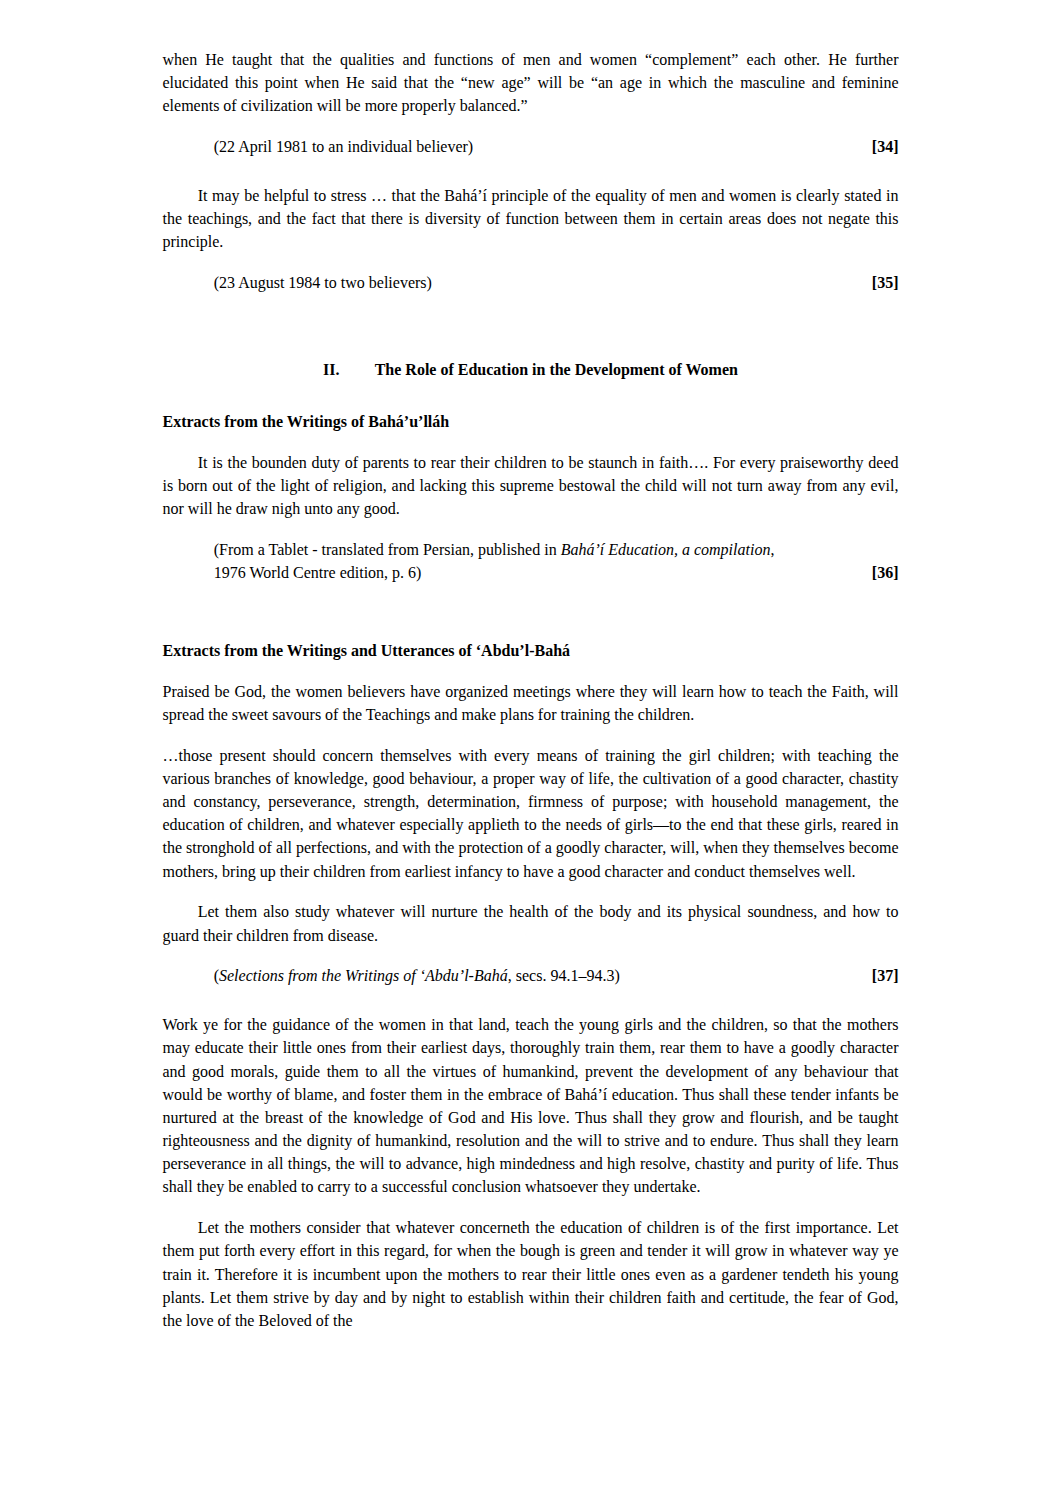when He taught that the qualities and functions of men and women “complement” each other. He further elucidated this point when He said that the “new age” will be “an age in which the masculine and feminine elements of civilization will be more properly balanced.”
(22 April 1981 to an individual believer) [34]
It may be helpful to stress … that the Bahá’í principle of the equality of men and women is clearly stated in the teachings, and the fact that there is diversity of function between them in certain areas does not negate this principle.
(23 August 1984 to two believers) [35]
II. The Role of Education in the Development of Women
Extracts from the Writings of Bahá’u’lláh
It is the bounden duty of parents to rear their children to be staunch in faith…. For every praiseworthy deed is born out of the light of religion, and lacking this supreme bestowal the child will not turn away from any evil, nor will he draw nigh unto any good.
(From a Tablet - translated from Persian, published in Bahá’í Education, a compilation,
1976 World Centre edition, p. 6) [36]
Extracts from the Writings and Utterances of ‘Abdu’l-Bahá
Praised be God, the women believers have organized meetings where they will learn how to teach the Faith, will spread the sweet savours of the Teachings and make plans for training the children.
…those present should concern themselves with every means of training the girl children; with teaching the various branches of knowledge, good behaviour, a proper way of life, the cultivation of a good character, chastity and constancy, perseverance, strength, determination, firmness of purpose; with household management, the education of children, and whatever especially applieth to the needs of girls—to the end that these girls, reared in the stronghold of all perfections, and with the protection of a goodly character, will, when they themselves become mothers, bring up their children from earliest infancy to have a good character and conduct themselves well.
Let them also study whatever will nurture the health of the body and its physical soundness, and how to guard their children from disease.
(Selections from the Writings of ‘Abdu’l-Bahá, secs. 94.1–94.3) [37]
Work ye for the guidance of the women in that land, teach the young girls and the children, so that the mothers may educate their little ones from their earliest days, thoroughly train them, rear them to have a goodly character and good morals, guide them to all the virtues of humankind, prevent the development of any behaviour that would be worthy of blame, and foster them in the embrace of Bahá’í education. Thus shall these tender infants be nurtured at the breast of the knowledge of God and His love. Thus shall they grow and flourish, and be taught righteousness and the dignity of humankind, resolution and the will to strive and to endure. Thus shall they learn perseverance in all things, the will to advance, high mindedness and high resolve, chastity and purity of life. Thus shall they be enabled to carry to a successful conclusion whatsoever they undertake.
Let the mothers consider that whatever concerneth the education of children is of the first importance. Let them put forth every effort in this regard, for when the bough is green and tender it will grow in whatever way ye train it. Therefore it is incumbent upon the mothers to rear their little ones even as a gardener tendeth his young plants. Let them strive by day and by night to establish within their children faith and certitude, the fear of God, the love of the Beloved of the